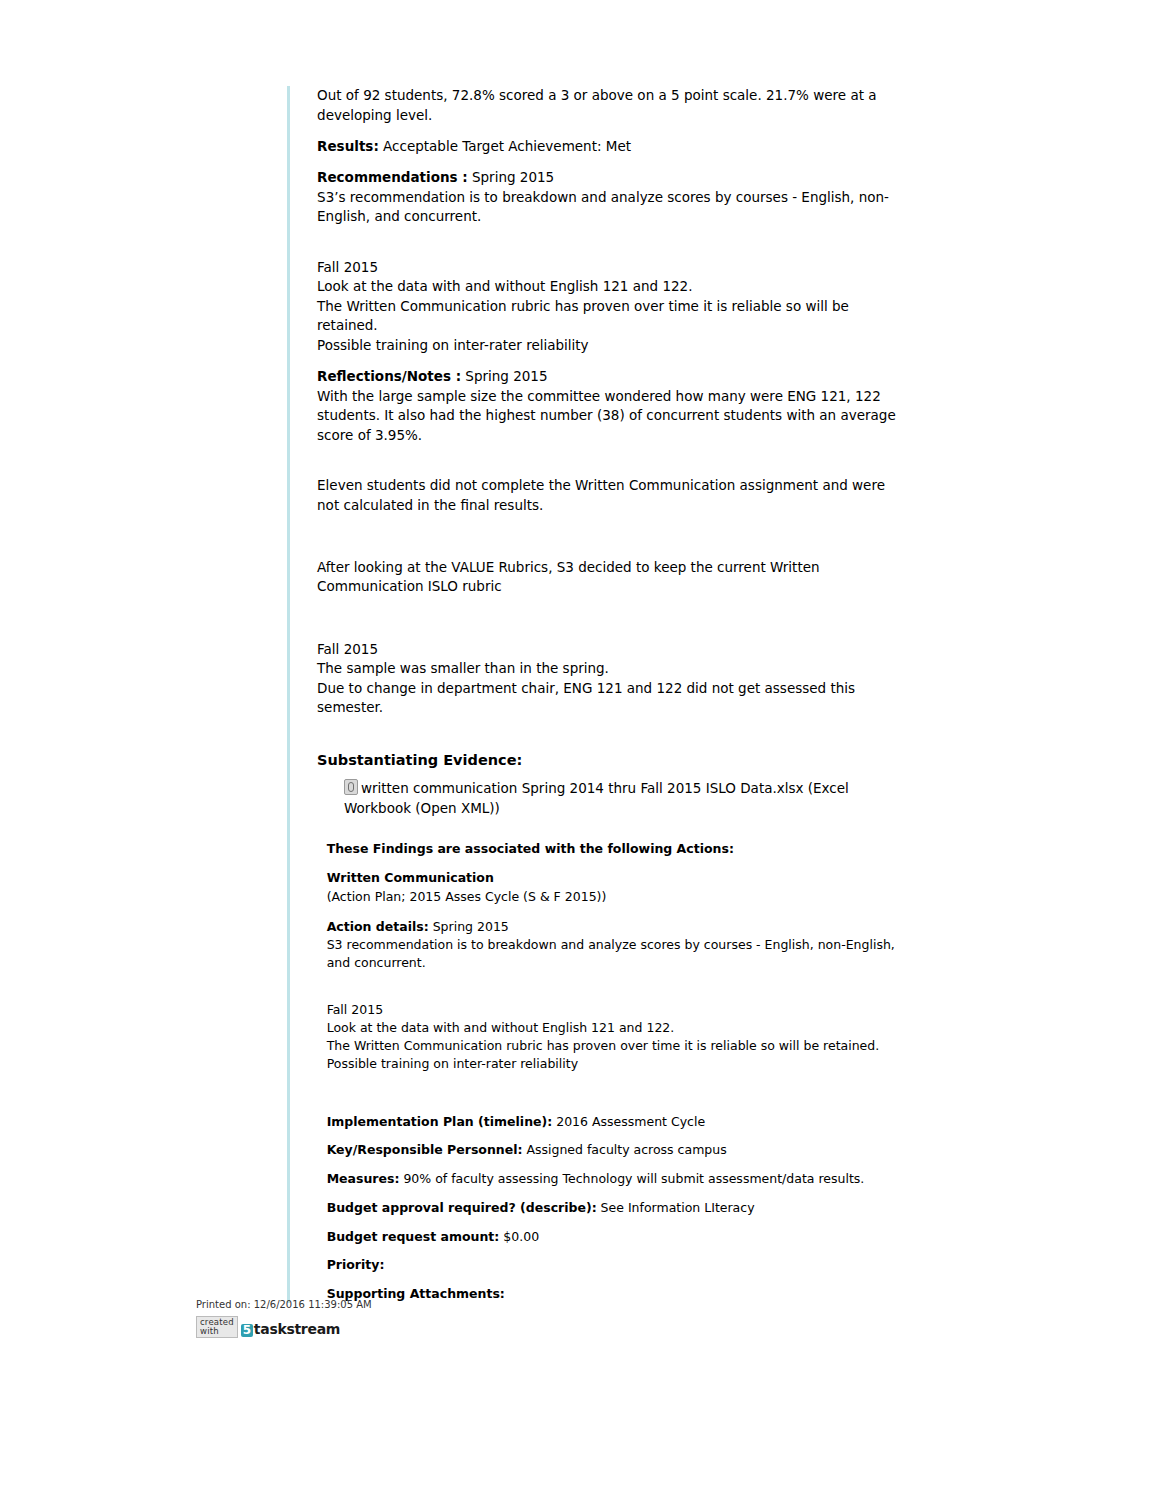Out of 92 students, 72.8% scored a 3 or above on a 5 point scale. 21.7% were at a developing level.
Results: Acceptable Target Achievement: Met
Recommendations : Spring 2015
S3’s recommendation is to breakdown and analyze scores by courses - English, non-English, and concurrent.
Fall 2015
Look at the data with and without English 121 and 122.
The Written Communication rubric has proven over time it is reliable so will be retained.
Possible training on inter-rater reliability
Reflections/Notes : Spring 2015
With the large sample size the committee wondered how many were ENG 121, 122 students. It also had the highest number (38) of concurrent students with an average score of 3.95%.
Eleven students did not complete the Written Communication assignment and were not calculated in the final results.
After looking at the VALUE Rubrics, S3 decided to keep the current Written Communication ISLO rubric
Fall 2015
The sample was smaller than in the spring.
Due to change in department chair, ENG 121 and 122 did not get assessed this semester.
Substantiating Evidence:
written communication Spring 2014 thru Fall 2015 ISLO Data.xlsx (Excel Workbook (Open XML))
These Findings are associated with the following Actions:
Written Communication
(Action Plan; 2015 Asses Cycle (S & F 2015))
Action details: Spring 2015
S3 recommendation is to breakdown and analyze scores by courses - English, non-English, and concurrent.
Fall 2015
Look at the data with and without English 121 and 122.
The Written Communication rubric has proven over time it is reliable so will be retained.
Possible training on inter-rater reliability
Implementation Plan (timeline): 2016 Assessment Cycle
Key/Responsible Personnel: Assigned faculty across campus
Measures: 90% of faculty assessing Technology will submit assessment/data results.
Budget approval required? (describe): See Information LIteracy
Budget request amount: $0.00
Priority:
Supporting Attachments:
Printed on: 12/6/2016 11:39:05 AM
created
with 5taskstream